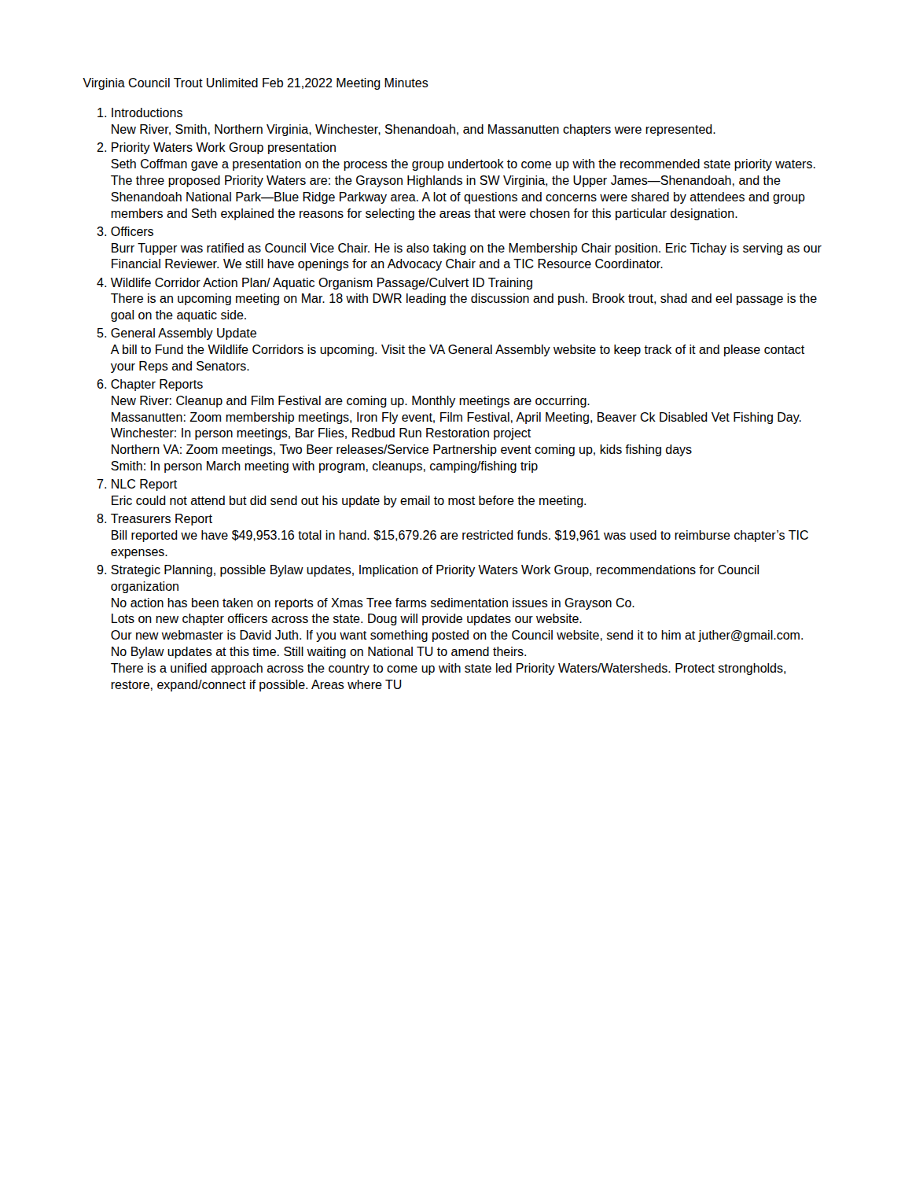Virginia Council Trout Unlimited Feb 21,2022 Meeting Minutes
Introductions New River, Smith, Northern Virginia, Winchester, Shenandoah, and Massanutten chapters were represented.
Priority Waters Work Group presentation Seth Coffman gave a presentation on the process the group undertook to come up with the recommended state priority waters. The three proposed Priority Waters are: the Grayson Highlands in SW Virginia, the Upper James—Shenandoah, and the Shenandoah National Park—Blue Ridge Parkway area. A lot of questions and concerns were shared by attendees and group members and Seth explained the reasons for selecting the areas that were chosen for this particular designation.
Officers Burr Tupper was ratified as Council Vice Chair. He is also taking on the Membership Chair position. Eric Tichay is serving as our Financial Reviewer. We still have openings for an Advocacy Chair and a TIC Resource Coordinator.
Wildlife Corridor Action Plan/ Aquatic Organism Passage/Culvert ID Training There is an upcoming meeting on Mar. 18 with DWR leading the discussion and push. Brook trout, shad and eel passage is the goal on the aquatic side.
General Assembly Update A bill to Fund the Wildlife Corridors is upcoming. Visit the VA General Assembly website to keep track of it and please contact your Reps and Senators.
Chapter Reports New River: Cleanup and Film Festival are coming up. Monthly meetings are occurring. Massanutten: Zoom membership meetings, Iron Fly event, Film Festival, April Meeting, Beaver Ck Disabled Vet Fishing Day. Winchester: In person meetings, Bar Flies, Redbud Run Restoration project Northern VA: Zoom meetings, Two Beer releases/Service Partnership event coming up, kids fishing days Smith: In person March meeting with program, cleanups, camping/fishing trip
NLC Report Eric could not attend but did send out his update by email to most before the meeting.
Treasurers Report Bill reported we have $49,953.16 total in hand. $15,679.26 are restricted funds. $19,961 was used to reimburse chapter’s TIC expenses.
Strategic Planning, possible Bylaw updates, Implication of Priority Waters Work Group, recommendations for Council organization No action has been taken on reports of Xmas Tree farms sedimentation issues in Grayson Co. Lots on new chapter officers across the state. Doug will provide updates our website. Our new webmaster is David Juth. If you want something posted on the Council website, send it to him at juther@gmail.com. No Bylaw updates at this time. Still waiting on National TU to amend theirs. There is a unified approach across the country to come up with state led Priority Waters/Watersheds. Protect strongholds, restore, expand/connect if possible. Areas where TU